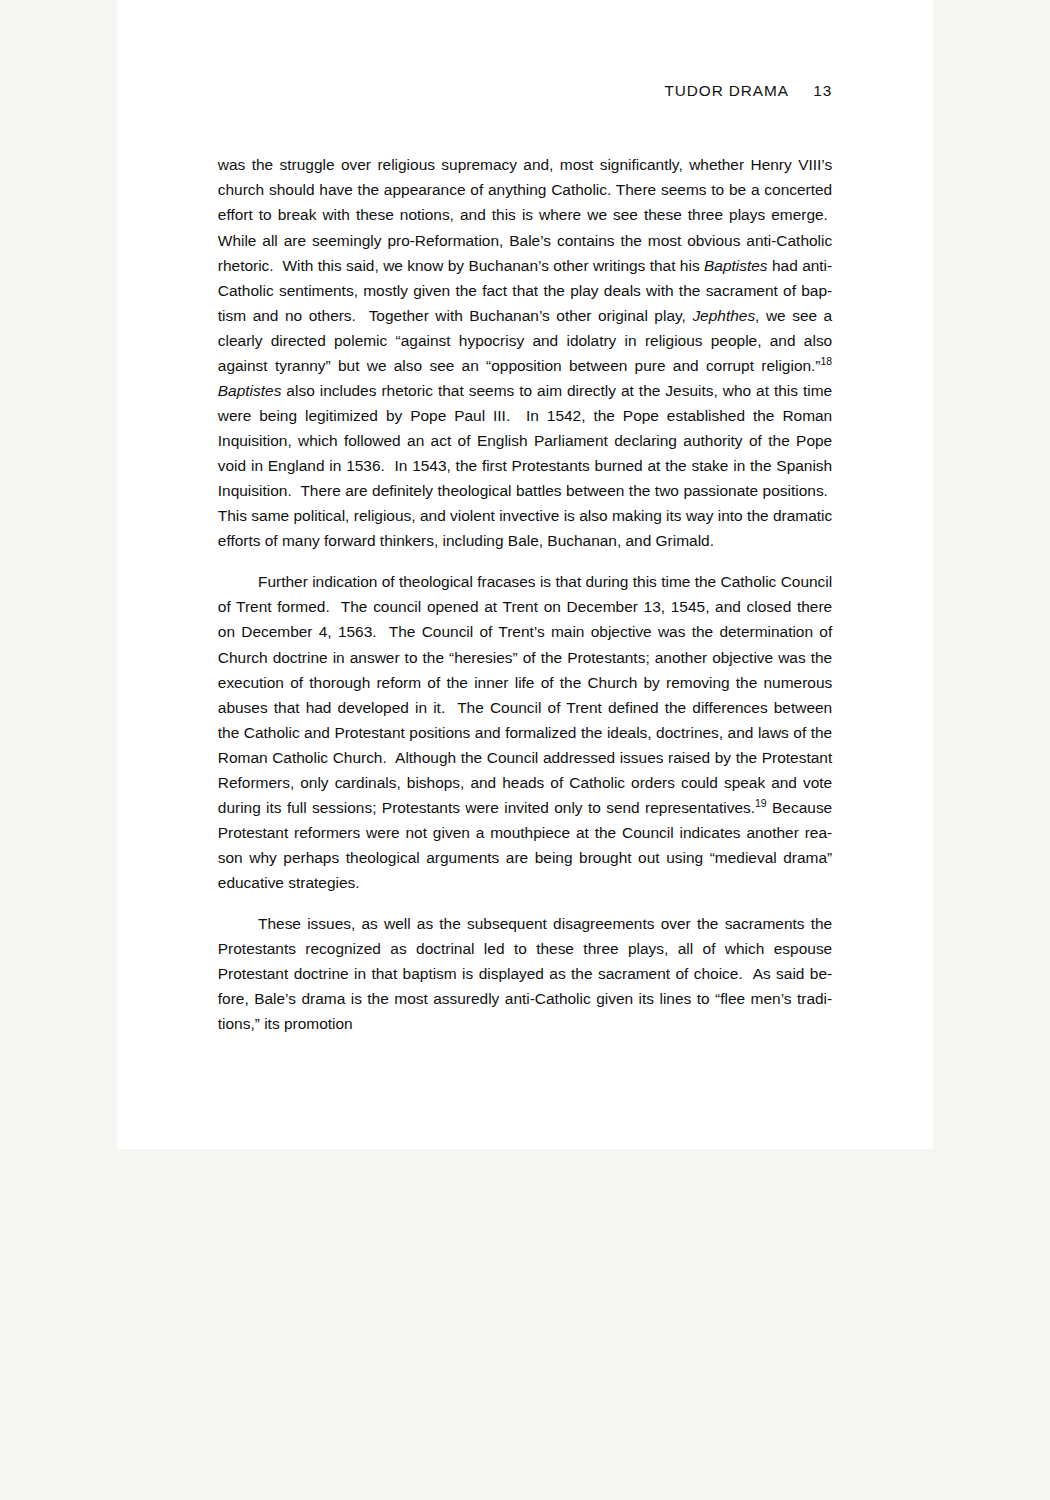TUDOR DRAMA13
was the struggle over religious supremacy and, most significantly, whether Henry VIII’s church should have the appearance of anything Catholic. There seems to be a concerted effort to break with these notions, and this is where we see these three plays emerge. While all are seemingly pro-Reformation, Bale’s contains the most obvious anti-Catholic rhetoric. With this said, we know by Buchanan’s other writings that his Baptistes had anti-Catholic sentiments, mostly given the fact that the play deals with the sacrament of baptism and no others. Together with Buchanan’s other original play, Jephthes, we see a clearly directed polemic “against hypocrisy and idolatry in religious people, and also against tyranny” but we also see an “opposition between pure and corrupt religion.”18 Baptistes also includes rhetoric that seems to aim directly at the Jesuits, who at this time were being legitimized by Pope Paul III. In 1542, the Pope established the Roman Inquisition, which followed an act of English Parliament declaring authority of the Pope void in England in 1536. In 1543, the first Protestants burned at the stake in the Spanish Inquisition. There are definitely theological battles between the two passionate positions. This same political, religious, and violent invective is also making its way into the dramatic efforts of many forward thinkers, including Bale, Buchanan, and Grimald.
Further indication of theological fracases is that during this time the Catholic Council of Trent formed. The council opened at Trent on December 13, 1545, and closed there on December 4, 1563. The Council of Trent’s main objective was the determination of Church doctrine in answer to the “heresies” of the Protestants; another objective was the execution of thorough reform of the inner life of the Church by removing the numerous abuses that had developed in it. The Council of Trent defined the differences between the Catholic and Protestant positions and formalized the ideals, doctrines, and laws of the Roman Catholic Church. Although the Council addressed issues raised by the Protestant Reformers, only cardinals, bishops, and heads of Catholic orders could speak and vote during its full sessions; Protestants were invited only to send representatives.19 Because Protestant reformers were not given a mouthpiece at the Council indicates another reason why perhaps theological arguments are being brought out using “medieval drama” educative strategies.
These issues, as well as the subsequent disagreements over the sacraments the Protestants recognized as doctrinal led to these three plays, all of which espouse Protestant doctrine in that baptism is displayed as the sacrament of choice. As said before, Bale’s drama is the most assuredly anti-Catholic given its lines to “flee men’s traditions,” its promotion